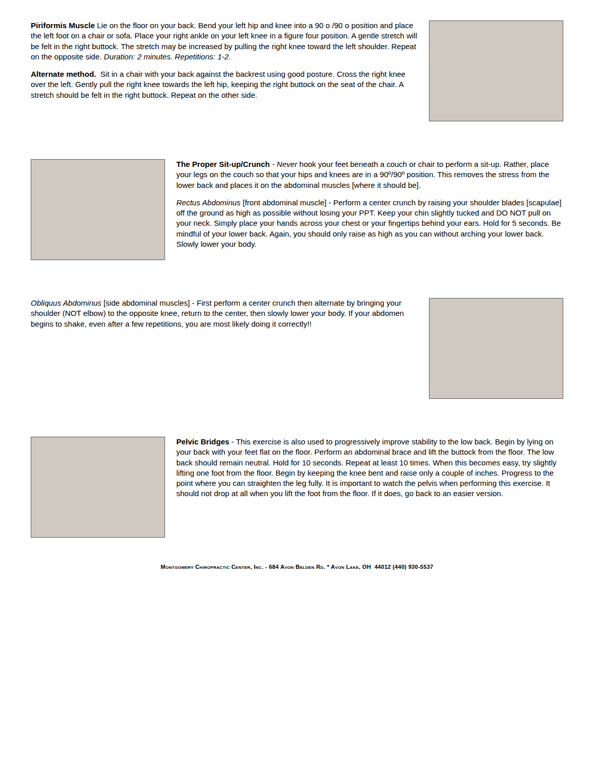Piriformis Muscle Lie on the floor on your back. Bend your left hip and knee into a 90 o /90 o position and place the left foot on a chair or sofa. Place your right ankle on your left knee in a figure four position. A gentle stretch will be felt in the right buttock. The stretch may be increased by pulling the right knee toward the left shoulder. Repeat on the opposite side. Duration: 2 minutes. Repetitions: 1-2.
Alternate method. Sit in a chair with your back against the backrest using good posture. Cross the right knee over the left. Gently pull the right knee towards the left hip, keeping the right buttock on the seat of the chair. A stretch should be felt in the right buttock. Repeat on the other side.
The Proper Sit-up/Crunch - Never hook your feet beneath a couch or chair to perform a sit-up. Rather, place your legs on the couch so that your hips and knees are in a 90º/90º position. This removes the stress from the lower back and places it on the abdominal muscles [where it should be].
Rectus Abdominus [front abdominal muscle] - Perform a center crunch by raising your shoulder blades [scapulae] off the ground as high as possible without losing your PPT. Keep your chin slightly tucked and DO NOT pull on your neck. Simply place your hands across your chest or your fingertips behind your ears. Hold for 5 seconds. Be mindful of your lower back. Again, you should only raise as high as you can without arching your lower back. Slowly lower your body.
Obliquus Abdominus [side abdominal muscles] - First perform a center crunch then alternate by bringing your shoulder (NOT elbow) to the opposite knee, return to the center, then slowly lower your body. If your abdomen begins to shake, even after a few repetitions, you are most likely doing it correctly!!
Pelvic Bridges - This exercise is also used to progressively improve stability to the low back. Begin by lying on your back with your feet flat on the floor. Perform an abdominal brace and lift the buttock from the floor. The low back should remain neutral. Hold for 10 seconds. Repeat at least 10 times. When this becomes easy, try slightly lifting one foot from the floor. Begin by keeping the knee bent and raise only a couple of inches. Progress to the point where you can straighten the leg fully. It is important to watch the pelvis when performing this exercise. It should not drop at all when you lift the foot from the floor. If it does, go back to an easier version.
Montgomery Chiropractic Center, Inc. - 684 Avon Belden Rd. * Avon Lake, OH 44012 (440) 930-5537